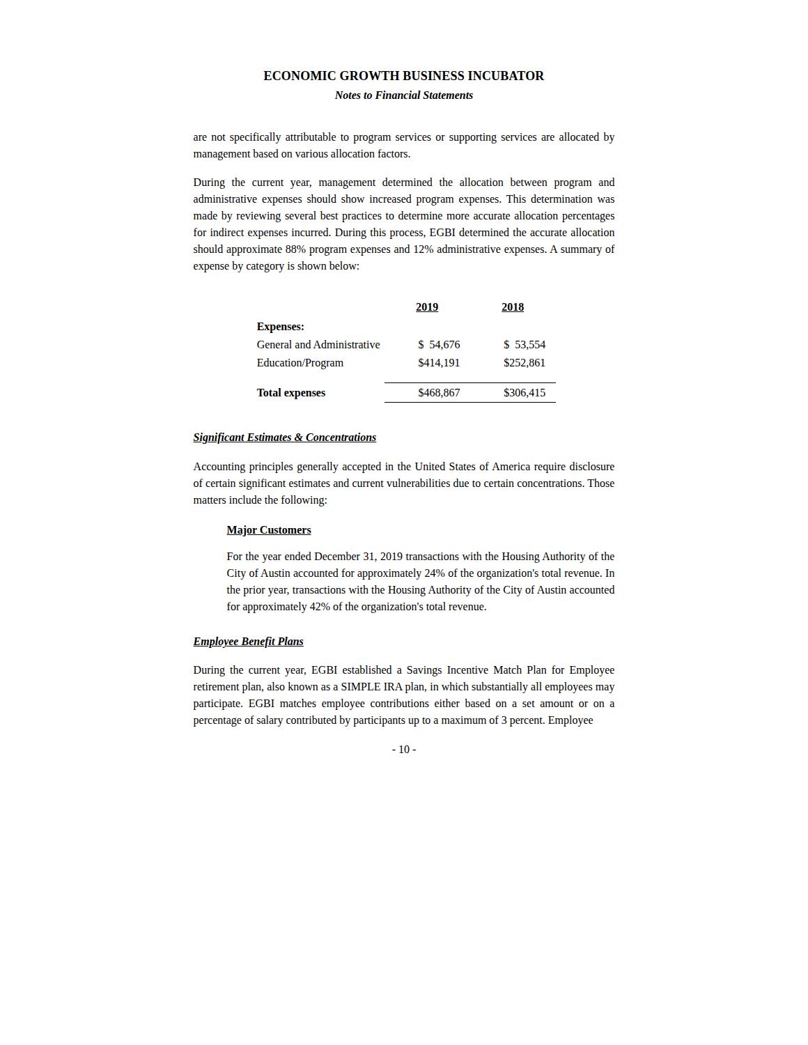ECONOMIC GROWTH BUSINESS INCUBATOR
Notes to Financial Statements
are not specifically attributable to program services or supporting services are allocated by management based on various allocation factors.
During the current year, management determined the allocation between program and administrative expenses should show increased program expenses. This determination was made by reviewing several best practices to determine more accurate allocation percentages for indirect expenses incurred. During this process, EGBI determined the accurate allocation should approximate 88% program expenses and 12% administrative expenses. A summary of expense by category is shown below:
| | 2019 | 2018 |
| --- | --- | --- |
| Expenses: | | |
| General and Administrative | $ 54,676 | $ 53,554 |
| Education/Program | $414,191 | $252,861 |
| Total expenses | $468,867 | $306,415 |
Significant Estimates & Concentrations
Accounting principles generally accepted in the United States of America require disclosure of certain significant estimates and current vulnerabilities due to certain concentrations. Those matters include the following:
Major Customers
For the year ended December 31, 2019 transactions with the Housing Authority of the City of Austin accounted for approximately 24% of the organization's total revenue. In the prior year, transactions with the Housing Authority of the City of Austin accounted for approximately 42% of the organization's total revenue.
Employee Benefit Plans
During the current year, EGBI established a Savings Incentive Match Plan for Employee retirement plan, also known as a SIMPLE IRA plan, in which substantially all employees may participate. EGBI matches employee contributions either based on a set amount or on a percentage of salary contributed by participants up to a maximum of 3 percent. Employee
- 10 -